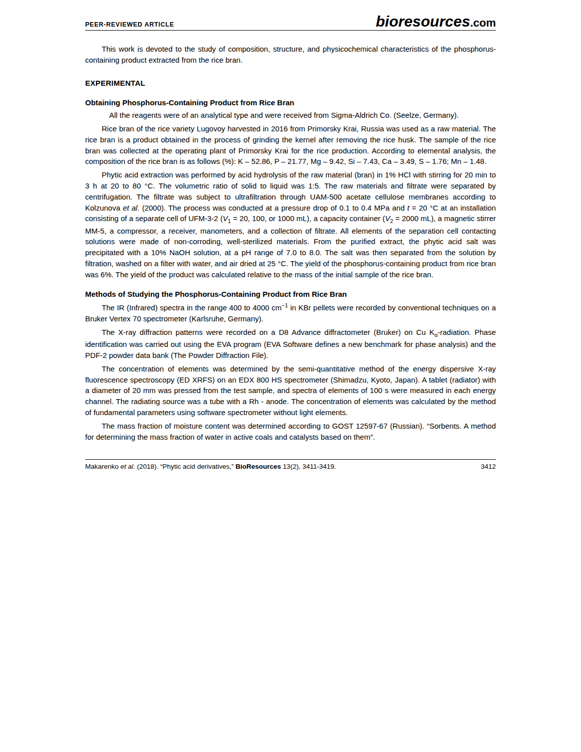Peer-Reviewed Article
bioresources.com
This work is devoted to the study of composition, structure, and physicochemical characteristics of the phosphorus-containing product extracted from the rice bran.
EXPERIMENTAL
Obtaining Phosphorus-Containing Product from Rice Bran
All the reagents were of an analytical type and were received from Sigma-Aldrich Co. (Seelze, Germany).
Rice bran of the rice variety Lugovoy harvested in 2016 from Primorsky Krai, Russia was used as a raw material. The rice bran is a product obtained in the process of grinding the kernel after removing the rice husk. The sample of the rice bran was collected at the operating plant of Primorsky Krai for the rice production. According to elemental analysis, the composition of the rice bran is as follows (%): K – 52.86, P – 21.77, Mg – 9.42, Si – 7.43, Ca – 3.49, S – 1.76; Mn – 1.48.
Phytic acid extraction was performed by acid hydrolysis of the raw material (bran) in 1% HCl with stirring for 20 min to 3 h at 20 to 80 °C. The volumetric ratio of solid to liquid was 1:5. The raw materials and filtrate were separated by centrifugation. The filtrate was subject to ultrafiltration through UAM-500 acetate cellulose membranes according to Kolzunova et al. (2000). The process was conducted at a pressure drop of 0.1 to 0.4 MPa and t = 20 °C at an installation consisting of a separate cell of UFM-3-2 (V1 = 20, 100, or 1000 mL), a capacity container (V2 = 2000 mL), a magnetic stirrer MM-5, a compressor, a receiver, manometers, and a collection of filtrate. All elements of the separation cell contacting solutions were made of non-corroding, well-sterilized materials. From the purified extract, the phytic acid salt was precipitated with a 10% NaOH solution, at a pH range of 7.0 to 8.0. The salt was then separated from the solution by filtration, washed on a filter with water, and air dried at 25 °C. The yield of the phosphorus-containing product from rice bran was 6%. The yield of the product was calculated relative to the mass of the initial sample of the rice bran.
Methods of Studying the Phosphorus-Containing Product from Rice Bran
The IR (Infrared) spectra in the range 400 to 4000 cm−1 in KBr pellets were recorded by conventional techniques on a Bruker Vertex 70 spectrometer (Karlsruhe, Germany).
The X-ray diffraction patterns were recorded on a D8 Advance diffractometer (Bruker) on Cu Kα-radiation. Phase identification was carried out using the EVA program (EVA Software defines a new benchmark for phase analysis) and the PDF-2 powder data bank (The Powder Diffraction File).
The concentration of elements was determined by the semi-quantitative method of the energy dispersive X-ray fluorescence spectroscopy (ED XRFS) on an EDX 800 HS spectrometer (Shimadzu, Kyoto, Japan). A tablet (radiator) with a diameter of 20 mm was pressed from the test sample, and spectra of elements of 100 s were measured in each energy channel. The radiating source was a tube with a Rh - anode. The concentration of elements was calculated by the method of fundamental parameters using software spectrometer without light elements.
The mass fraction of moisture content was determined according to GOST 12597-67 (Russian). “Sorbents. A method for determining the mass fraction of water in active coals and catalysts based on them”.
Makarenko et al. (2018). “Phytic acid derivatives,” BioResources 13(2), 3411-3419.
3412